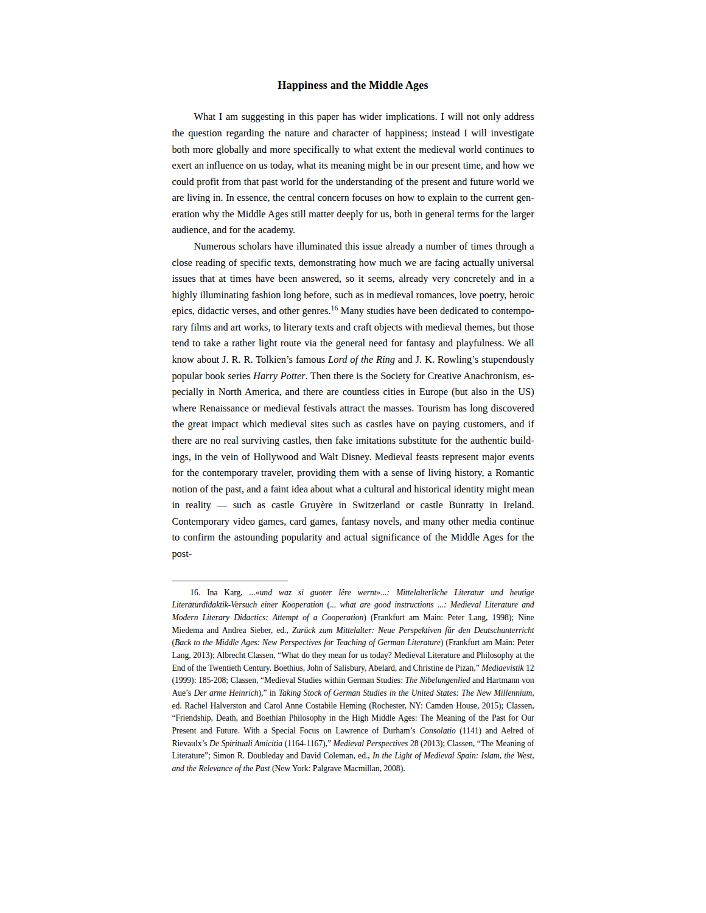Happiness and the Middle Ages
What I am suggesting in this paper has wider implications. I will not only address the question regarding the nature and character of happiness; instead I will investigate both more globally and more specifically to what extent the medieval world continues to exert an influence on us today, what its meaning might be in our present time, and how we could profit from that past world for the understanding of the present and future world we are living in. In essence, the central concern focuses on how to explain to the current generation why the Middle Ages still matter deeply for us, both in general terms for the larger audience, and for the academy.
Numerous scholars have illuminated this issue already a number of times through a close reading of specific texts, demonstrating how much we are facing actually universal issues that at times have been answered, so it seems, already very concretely and in a highly illuminating fashion long before, such as in medieval romances, love poetry, heroic epics, didactic verses, and other genres.16 Many studies have been dedicated to contemporary films and art works, to literary texts and craft objects with medieval themes, but those tend to take a rather light route via the general need for fantasy and playfulness. We all know about J. R. R. Tolkien’s famous Lord of the Ring and J. K. Rowling’s stupendously popular book series Harry Potter. Then there is the Society for Creative Anachronism, especially in North America, and there are countless cities in Europe (but also in the US) where Renaissance or medieval festivals attract the masses. Tourism has long discovered the great impact which medieval sites such as castles have on paying customers, and if there are no real surviving castles, then fake imitations substitute for the authentic buildings, in the vein of Hollywood and Walt Disney. Medieval feasts represent major events for the contemporary traveler, providing them with a sense of living history, a Romantic notion of the past, and a faint idea about what a cultural and historical identity might mean in reality — such as castle Gruyère in Switzerland or castle Bunratty in Ireland. Contemporary video games, card games, fantasy novels, and many other media continue to confirm the astounding popularity and actual significance of the Middle Ages for the post-
16. Ina Karg, ...«und waz si guoter lêre wernt»...: Mittelalterliche Literatur und heutige Literaturdidaktik-Versuch einer Kooperation (... what are good instructions ...: Medieval Literature and Modern Literary Didactics: Attempt of a Cooperation) (Frankfurt am Main: Peter Lang, 1998); Nine Miedema and Andrea Sieber, ed., Zurück zum Mittelalter: Neue Perspektiven für den Deutschunterricht (Back to the Middle Ages: New Perspectives for Teaching of German Literature) (Frankfurt am Main: Peter Lang, 2013); Albrecht Classen, “What do they mean for us today? Medieval Literature and Philosophy at the End of the Twentieth Century. Boethius, John of Salisbury, Abelard, and Christine de Pizan,” Mediaevistik 12 (1999): 185-208; Classen, “Medieval Studies within German Studies: The Nibelungenlied and Hartmann von Aue’s Der arme Heinrich),” in Taking Stock of German Studies in the United States: The New Millennium, ed. Rachel Halverston and Carol Anne Costabile Heming (Rochester, NY: Camden House, 2015); Classen, “Friendship, Death, and Boethian Philosophy in the High Middle Ages: The Meaning of the Past for Our Present and Future. With a Special Focus on Lawrence of Durham’s Consolatio (1141) and Aelred of Rievaulx’s De Spirituali Amicitia (1164-1167),” Medieval Perspectives 28 (2013); Classen, “The Meaning of Literature”; Simon R. Doubleday and David Coleman, ed., In the Light of Medieval Spain: Islam, the West, and the Relevance of the Past (New York: Palgrave Macmillan, 2008).